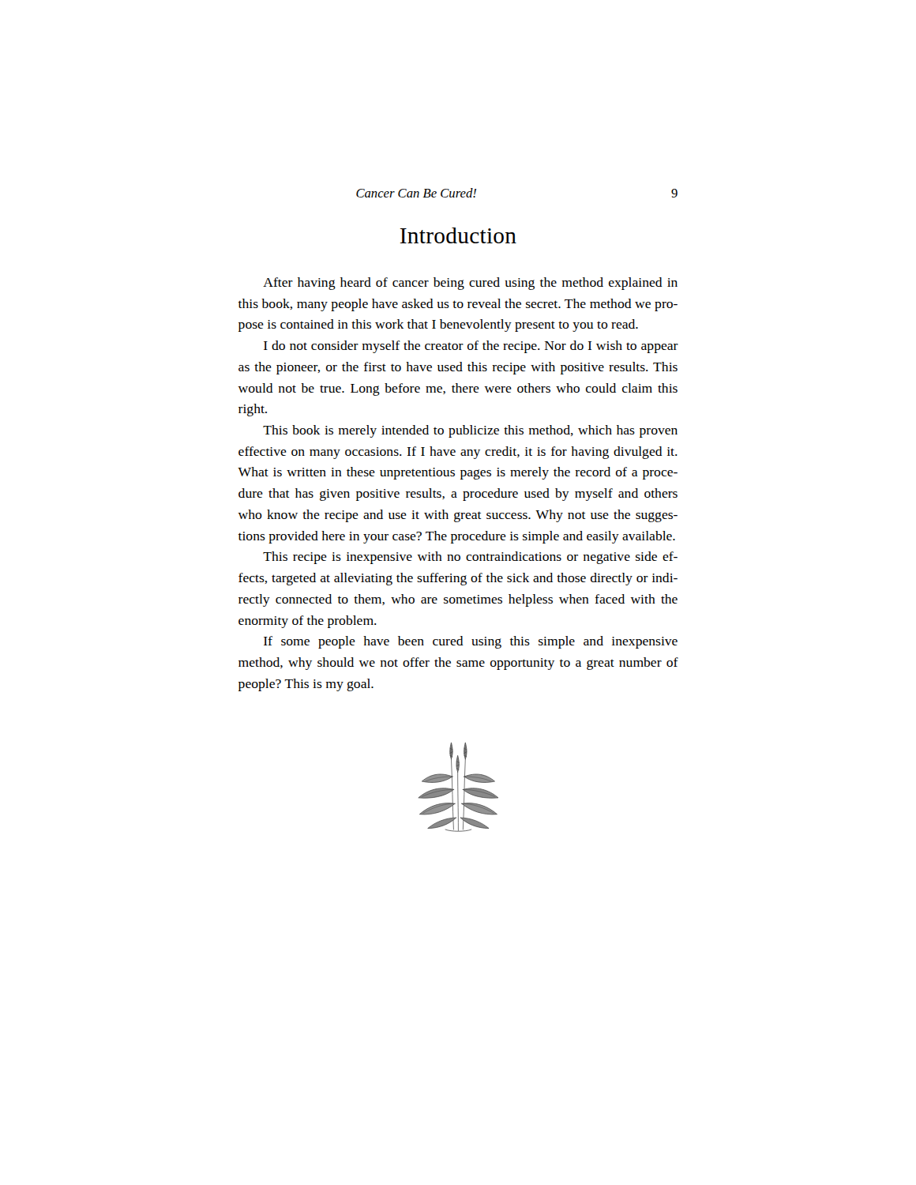Cancer Can Be Cured! 9
Introduction
After having heard of cancer being cured using the method explained in this book, many people have asked us to reveal the secret. The method we propose is contained in this work that I benevolently present to you to read.
I do not consider myself the creator of the recipe. Nor do I wish to appear as the pioneer, or the first to have used this recipe with positive results. This would not be true. Long before me, there were others who could claim this right.
This book is merely intended to publicize this method, which has proven effective on many occasions. If I have any credit, it is for having divulged it. What is written in these unpretentious pages is merely the record of a procedure that has given positive results, a procedure used by myself and others who know the recipe and use it with great success. Why not use the suggestions provided here in your case? The procedure is simple and easily available.
This recipe is inexpensive with no contraindications or negative side effects, targeted at alleviating the suffering of the sick and those directly or indirectly connected to them, who are sometimes helpless when faced with the enormity of the problem.
If some people have been cured using this simple and inexpensive method, why should we not offer the same opportunity to a great number of people? This is my goal.